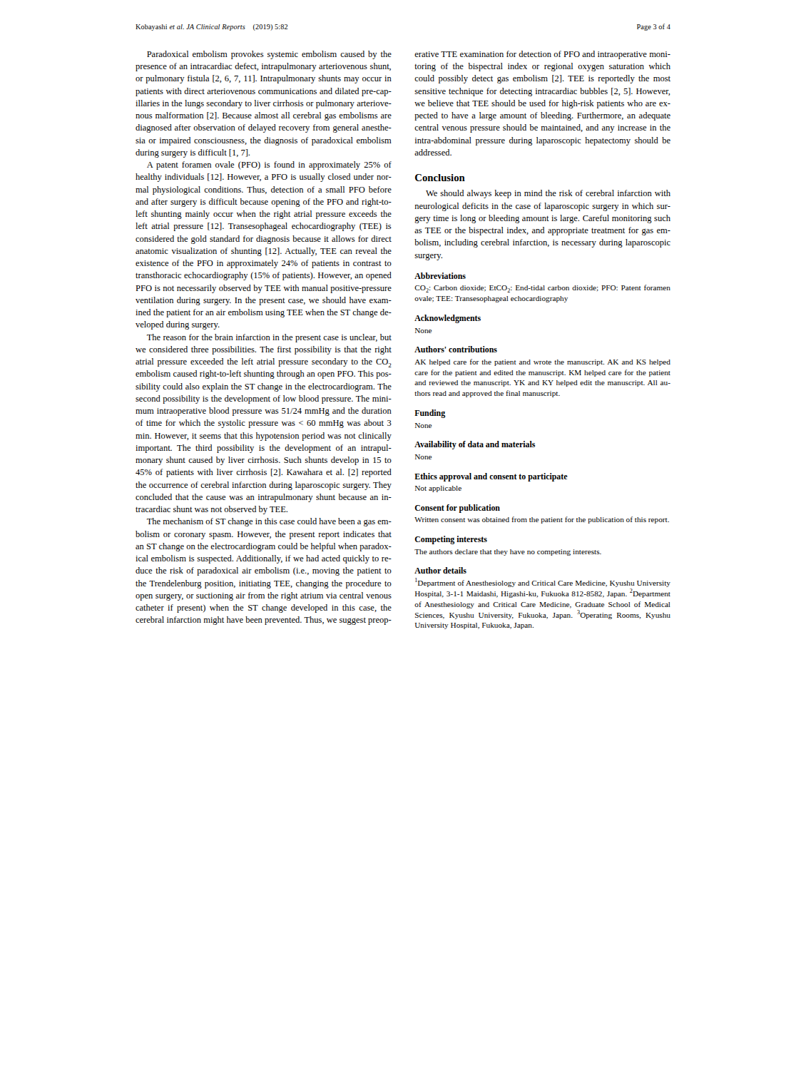Kobayashi et al. JA Clinical Reports (2019) 5:82 Page 3 of 4
Paradoxical embolism provokes systemic embolism caused by the presence of an intracardiac defect, intrapulmonary arteriovenous shunt, or pulmonary fistula [2, 6, 7, 11]. Intrapulmonary shunts may occur in patients with direct arteriovenous communications and dilated pre-capillaries in the lungs secondary to liver cirrhosis or pulmonary arteriovenous malformation [2]. Because almost all cerebral gas embolisms are diagnosed after observation of delayed recovery from general anesthesia or impaired consciousness, the diagnosis of paradoxical embolism during surgery is difficult [1, 7].
A patent foramen ovale (PFO) is found in approximately 25% of healthy individuals [12]. However, a PFO is usually closed under normal physiological conditions. Thus, detection of a small PFO before and after surgery is difficult because opening of the PFO and right-to-left shunting mainly occur when the right atrial pressure exceeds the left atrial pressure [12]. Transesophageal echocardiography (TEE) is considered the gold standard for diagnosis because it allows for direct anatomic visualization of shunting [12]. Actually, TEE can reveal the existence of the PFO in approximately 24% of patients in contrast to transthoracic echocardiography (15% of patients). However, an opened PFO is not necessarily observed by TEE with manual positive-pressure ventilation during surgery. In the present case, we should have examined the patient for an air embolism using TEE when the ST change developed during surgery.
The reason for the brain infarction in the present case is unclear, but we considered three possibilities. The first possibility is that the right atrial pressure exceeded the left atrial pressure secondary to the CO2 embolism caused right-to-left shunting through an open PFO. This possibility could also explain the ST change in the electrocardiogram. The second possibility is the development of low blood pressure. The minimum intraoperative blood pressure was 51/24 mmHg and the duration of time for which the systolic pressure was < 60 mmHg was about 3 min. However, it seems that this hypotension period was not clinically important. The third possibility is the development of an intrapulmonary shunt caused by liver cirrhosis. Such shunts develop in 15 to 45% of patients with liver cirrhosis [2]. Kawahara et al. [2] reported the occurrence of cerebral infarction during laparoscopic surgery. They concluded that the cause was an intrapulmonary shunt because an intracardiac shunt was not observed by TEE.
The mechanism of ST change in this case could have been a gas embolism or coronary spasm. However, the present report indicates that an ST change on the electrocardiogram could be helpful when paradoxical embolism is suspected. Additionally, if we had acted quickly to reduce the risk of paradoxical air embolism (i.e., moving the patient to the Trendelenburg position, initiating TEE, changing the procedure to open surgery, or suctioning air from the right atrium via central venous catheter if present) when the ST change developed in this case, the cerebral infarction might have been prevented. Thus, we suggest preoperative TTE examination for detection of PFO and intraoperative monitoring of the bispectral index or regional oxygen saturation which could possibly detect gas embolism [2]. TEE is reportedly the most sensitive technique for detecting intracardiac bubbles [2, 5]. However, we believe that TEE should be used for high-risk patients who are expected to have a large amount of bleeding. Furthermore, an adequate central venous pressure should be maintained, and any increase in the intra-abdominal pressure during laparoscopic hepatectomy should be addressed.
Conclusion
We should always keep in mind the risk of cerebral infarction with neurological deficits in the case of laparoscopic surgery in which surgery time is long or bleeding amount is large. Careful monitoring such as TEE or the bispectral index, and appropriate treatment for gas embolism, including cerebral infarction, is necessary during laparoscopic surgery.
Abbreviations
CO2: Carbon dioxide; EtCO2: End-tidal carbon dioxide; PFO: Patent foramen ovale; TEE: Transesophageal echocardiography
Acknowledgments
None
Authors' contributions
AK helped care for the patient and wrote the manuscript. AK and KS helped care for the patient and edited the manuscript. KM helped care for the patient and reviewed the manuscript. YK and KY helped edit the manuscript. All authors read and approved the final manuscript.
Funding
None
Availability of data and materials
None
Ethics approval and consent to participate
Not applicable
Consent for publication
Written consent was obtained from the patient for the publication of this report.
Competing interests
The authors declare that they have no competing interests.
Author details
1Department of Anesthesiology and Critical Care Medicine, Kyushu University Hospital, 3-1-1 Maidashi, Higashi-ku, Fukuoka 812-8582, Japan. 2Department of Anesthesiology and Critical Care Medicine, Graduate School of Medical Sciences, Kyushu University, Fukuoka, Japan. 3Operating Rooms, Kyushu University Hospital, Fukuoka, Japan.